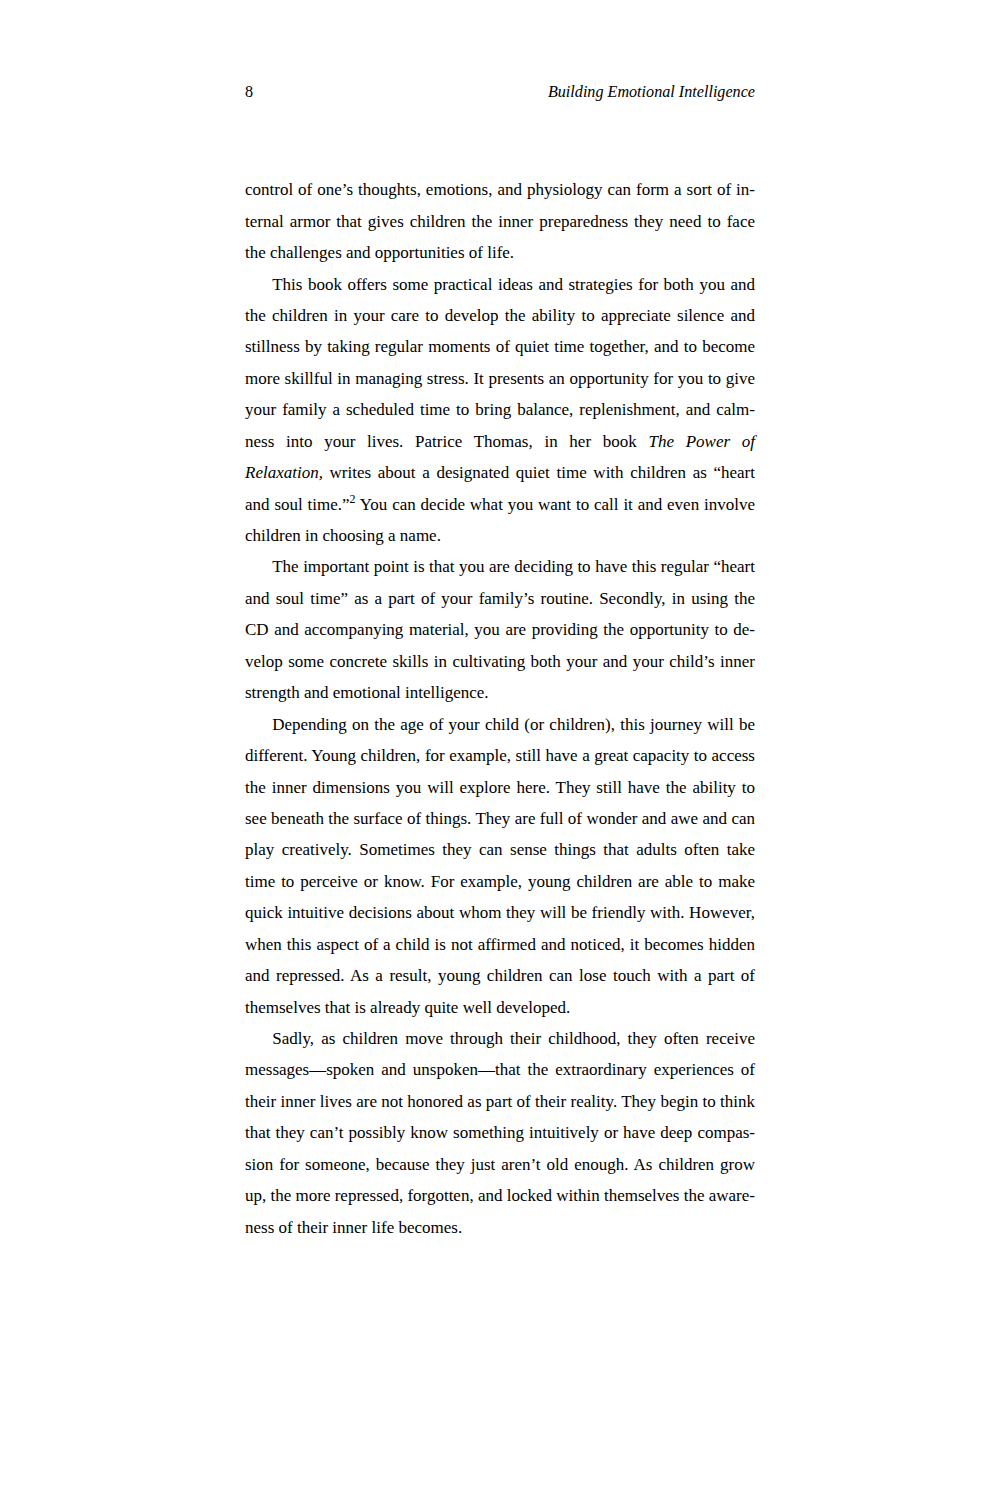8 Building Emotional Intelligence
control of one’s thoughts, emotions, and physiology can form a sort of internal armor that gives children the inner preparedness they need to face the challenges and opportunities of life.
This book offers some practical ideas and strategies for both you and the children in your care to develop the ability to appreciate silence and stillness by taking regular moments of quiet time together, and to become more skillful in managing stress. It presents an opportunity for you to give your family a scheduled time to bring balance, replenishment, and calmness into your lives. Patrice Thomas, in her book The Power of Relaxation, writes about a designated quiet time with children as “heart and soul time.”2 You can decide what you want to call it and even involve children in choosing a name.
The important point is that you are deciding to have this regular “heart and soul time” as a part of your family’s routine. Secondly, in using the CD and accompanying material, you are providing the opportunity to develop some concrete skills in cultivating both your and your child’s inner strength and emotional intelligence.
Depending on the age of your child (or children), this journey will be different. Young children, for example, still have a great capacity to access the inner dimensions you will explore here. They still have the ability to see beneath the surface of things. They are full of wonder and awe and can play creatively. Sometimes they can sense things that adults often take time to perceive or know. For example, young children are able to make quick intuitive decisions about whom they will be friendly with. However, when this aspect of a child is not affirmed and noticed, it becomes hidden and repressed. As a result, young children can lose touch with a part of themselves that is already quite well developed.
Sadly, as children move through their childhood, they often receive messages—spoken and unspoken—that the extraordinary experiences of their inner lives are not honored as part of their reality. They begin to think that they can’t possibly know something intuitively or have deep compassion for someone, because they just aren’t old enough. As children grow up, the more repressed, forgotten, and locked within themselves the awareness of their inner life becomes.